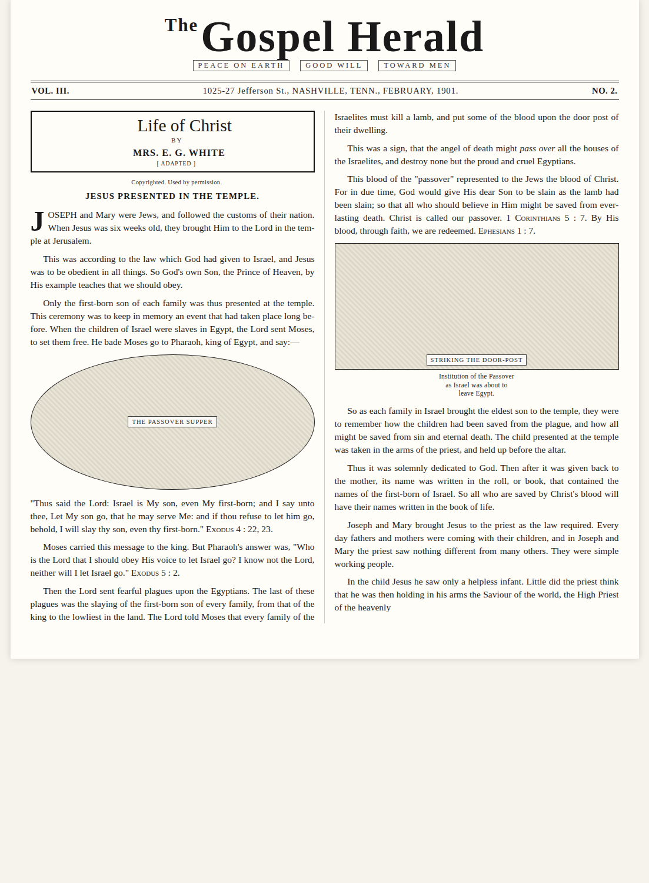The Gospel Herald
Peace on Earth Good Will Toward Men
VOL. III.
1025-27 Jefferson St., NASHVILLE, TENN., FEBRUARY, 1901.
NO. 2.
Life of Christ
BY
MRS. E. G. WHITE
[ ADAPTED ]
Copyrighted. Used by permission.
Jesus Presented in the Temple.
JOSEPH and Mary were Jews, and followed the customs of their nation. When Jesus was six weeks old, they brought Him to the Lord in the temple at Jerusalem.
This was according to the law which God had given to Israel, and Jesus was to be obedient in all things. So God's own Son, the Prince of Heaven, by His example teaches that we should obey.
Only the first-born son of each family was thus presented at the temple. This ceremony was to keep in memory an event that had taken place long before. When the children of Israel were slaves in Egypt, the Lord sent Moses, to set them free. He bade Moses go to Pharaoh, king of Egypt, and say:—
The Passover Supper
"Thus said the Lord: Israel is My son, even My first-born; and I say unto thee, Let My son go, that he may serve Me: and if thou refuse to let him go, behold, I will slay thy son, even thy first-born." Exodus 4 : 22, 23.
Moses carried this message to the king. But Pharaoh's answer was, "Who is the Lord that I should obey His voice to let Israel go? I know not the Lord, neither will I let Israel go." Exodus 5 : 2.
Then the Lord sent fearful plagues upon the Egyptians. The last of these plagues was the slaying of the first-born son of every family, from that of the king to the lowliest in the land. The Lord told Moses that every family of the Israelites must kill a lamb, and put some of the blood upon the door post of their dwelling.
This was a sign, that the angel of death might pass over all the houses of the Israelites, and destroy none but the proud and cruel Egyptians.
This blood of the "passover" represented to the Jews the blood of Christ. For in due time, God would give His dear Son to be slain as the lamb had been slain; so that all who should believe in Him might be saved from everlasting death. Christ is called our passover. 1 Corinthians 5 : 7. By His blood, through faith, we are redeemed. Ephesians 1 : 7.
Striking the Door-Post
Institution of the Passover
as Israel was about to
leave Egypt.
So as each family in Israel brought the eldest son to the temple, they were to remember how the children had been saved from the plague, and how all might be saved from sin and eternal death. The child presented at the temple was taken in the arms of the priest, and held up before the altar.
Thus it was solemnly dedicated to God. Then after it was given back to the mother, its name was written in the roll, or book, that contained the names of the first-born of Israel. So all who are saved by Christ's blood will have their names written in the book of life.
Joseph and Mary brought Jesus to the priest as the law required. Every day fathers and mothers were coming with their children, and in Joseph and Mary the priest saw nothing different from many others. They were simple working people.
In the child Jesus he saw only a helpless infant. Little did the priest think that he was then holding in his arms the Saviour of the world, the High Priest of the heavenly